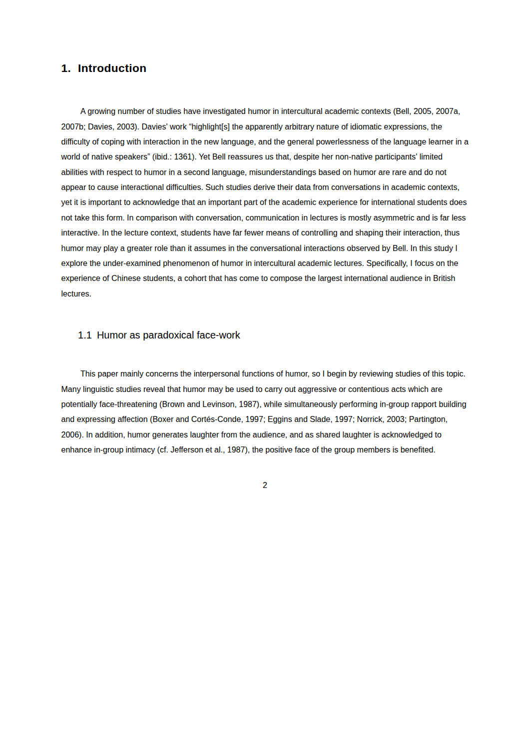1. Introduction
A growing number of studies have investigated humor in intercultural academic contexts (Bell, 2005, 2007a, 2007b; Davies, 2003). Davies' work “highlight[s] the apparently arbitrary nature of idiomatic expressions, the difficulty of coping with interaction in the new language, and the general powerlessness of the language learner in a world of native speakers” (ibid.: 1361). Yet Bell reassures us that, despite her non-native participants' limited abilities with respect to humor in a second language, misunderstandings based on humor are rare and do not appear to cause interactional difficulties. Such studies derive their data from conversations in academic contexts, yet it is important to acknowledge that an important part of the academic experience for international students does not take this form. In comparison with conversation, communication in lectures is mostly asymmetric and is far less interactive. In the lecture context, students have far fewer means of controlling and shaping their interaction, thus humor may play a greater role than it assumes in the conversational interactions observed by Bell. In this study I explore the under-examined phenomenon of humor in intercultural academic lectures. Specifically, I focus on the experience of Chinese students, a cohort that has come to compose the largest international audience in British lectures.
1.1 Humor as paradoxical face-work
This paper mainly concerns the interpersonal functions of humor, so I begin by reviewing studies of this topic. Many linguistic studies reveal that humor may be used to carry out aggressive or contentious acts which are potentially face-threatening (Brown and Levinson, 1987), while simultaneously performing in-group rapport building and expressing affection (Boxer and Cortés-Conde, 1997; Eggins and Slade, 1997; Norrick, 2003; Partington, 2006). In addition, humor generates laughter from the audience, and as shared laughter is acknowledged to enhance in-group intimacy (cf. Jefferson et al., 1987), the positive face of the group members is benefited.
2